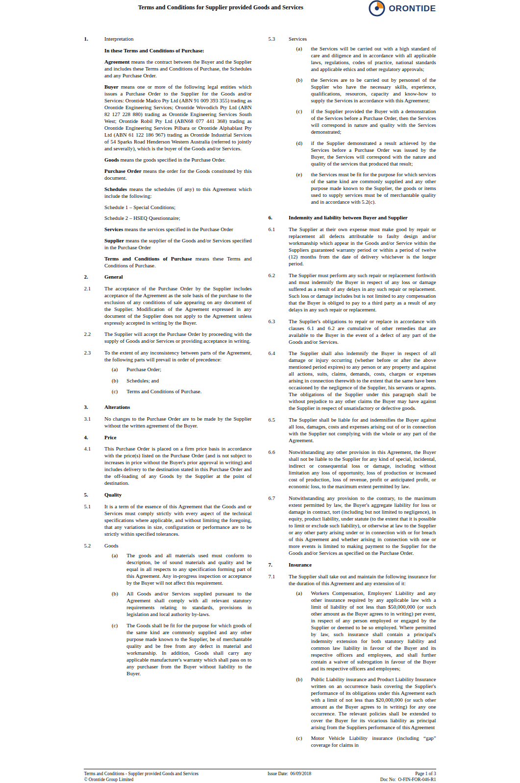Terms and Conditions for Supplier provided Goods and Services
ORONTIDE
1.
Interpretation
In these Terms and Conditions of Purchase:
Agreement means the contract between the Buyer and the Supplier and includes these Terms and Conditions of Purchase, the Schedules and any Purchase Order.
Buyer means one or more of the following legal entities which issues a Purchase Order to the Supplier for the Goods and/or Services: Orontide Madco Pty Ltd (ABN 91 009 393 355) trading as Orontide Engineering Services; Orontide Wovodich Pty Ltd (ABN 82 127 228 880) trading as Orontide Engineering Services South West; Orontide Robil Pty Ltd (ABN68 077 441 368) trading as Orontide Engineering Services Pilbara or Orontide Alphablast Pty Ltd (ABN 61 122 186 967) trading as Orontide Industrial Services of 54 Sparks Road Henderson Western Australia (referred to jointly and severally), which is the buyer of the Goods and/or Services.
Goods means the goods specified in the Purchase Order.
Purchase Order means the order for the Goods constituted by this document.
Schedules means the schedules (if any) to this Agreement which include the following:
Schedule 1 – Special Conditions;
Schedule 2 – HSEQ Questionnaire;
Services means the services specified in the Purchase Order
Supplier means the supplier of the Goods and/or Services specified in the Purchase Order
Terms and Conditions of Purchase means these Terms and Conditions of Purchase.
2.
General
2.1
The acceptance of the Purchase Order by the Supplier includes acceptance of the Agreement as the sole basis of the purchase to the exclusion of any conditions of sale appearing on any document of the Supplier. Modification of the Agreement expressed in any document of the Supplier does not apply to the Agreement unless expressly accepted in writing by the Buyer.
2.2
The Supplier will accept the Purchase Order by proceeding with the supply of Goods and/or Services or providing acceptance in writing.
2.3
To the extent of any inconsistency between parts of the Agreement, the following parts will prevail in order of precedence:
(a)
Purchase Order;
(b)
Schedules; and
(c)
Terms and Conditions of Purchase.
3.
Alterations
3.1
No changes to the Purchase Order are to be made by the Supplier without the written agreement of the Buyer.
4.
Price
4.1
This Purchase Order is placed on a firm price basis in accordance with the price(s) listed on the Purchase Order (and is not subject to increases in price without the Buyer's prior approval in writing) and includes delivery to the destination stated in this Purchase Order and the off-loading of any Goods by the Supplier at the point of destination.
5.
Quality
5.1
It is a term of the essence of this Agreement that the Goods and or Services must comply strictly with every aspect of the technical specifications where applicable, and without limiting the foregoing, that any variations in size, configuration or performance are to be strictly within specified tolerances.
5.2
Goods
(a)
The goods and all materials used must conform to description, be of sound materials and quality and be equal in all respects to any specification forming part of this Agreement. Any in-progress inspection or acceptance by the Buyer will not affect this requirement.
(b)
All Goods and/or Services supplied pursuant to the Agreement shall comply with all relevant statutory requirements relating to standards, provisions in legislation and local authority by-laws.
(c)
The Goods shall be fit for the purpose for which goods of the same kind are commonly supplied and any other purpose made known to the Supplier, be of merchantable quality and be free from any defect in material and workmanship. In addition, Goods shall carry any applicable manufacturer's warranty which shall pass on to any purchaser from the Buyer without liability to the Buyer.
5.3
Services
(a)
the Services will be carried out with a high standard of care and diligence and in accordance with all applicable laws, regulations, codes of practice, national standards and applicable ethics and other regulatory approvals;
(b)
the Services are to be carried out by personnel of the Supplier who have the necessary skills, experience, qualifications, resources, capacity and know-how to supply the Services in accordance with this Agreement;
(c)
if the Supplier provided the Buyer with a demonstration of the Services before a Purchase Order, then the Services will correspond in nature and quality with the Services demonstrated;
(d)
if the Supplier demonstrated a result achieved by the Services before a Purchase Order was issued by the Buyer, the Services will correspond with the nature and quality of the services that produced that result;
(e)
the Services must be fit for the purpose for which services of the same kind are commonly supplied and any other purpose made known to the Supplier, the goods or items used to supply services must be of merchantable quality and in accordance with 5.2(c).
6.
Indemnity and liability between Buyer and Supplier
6.1
The Supplier at their own expense must make good by repair or replacement all defects attributable to faulty design and/or workmanship which appear in the Goods and/or Service within the Suppliers guaranteed warranty period or within a period of twelve (12) months from the date of delivery whichever is the longer period.
6.2
The Supplier must perform any such repair or replacement forthwith and must indemnify the Buyer in respect of any loss or damage suffered as a result of any delays in any such repair or replacement. Such loss or damage includes but is not limited to any compensation that the Buyer is obliged to pay to a third party as a result of any delays in any such repair or replacement.
6.3
The Supplier's obligations to repair or replace in accordance with clauses 6.1 and 6.2 are cumulative of other remedies that are available to the Buyer in the event of a defect of any part of the Goods and/or Services.
6.4
The Supplier shall also indemnify the Buyer in respect of all damage or injury occurring (whether before or after the above mentioned period expires) to any person or any property and against all actions, suits, claims, demands, costs, charges or expenses arising in connection therewith to the extent that the same have been occasioned by the negligence of the Supplier, his servants or agents. The obligations of the Supplier under this paragraph shall be without prejudice to any other claims the Buyer may have against the Supplier in respect of unsatisfactory or defective goods.
6.5
The Supplier shall be liable for and indemnifies the Buyer against all loss, damages, costs and expenses arising out of or in connection with the Supplier not complying with the whole or any part of the Agreement.
6.6
Notwithstanding any other provision in this Agreement, the Buyer shall not be liable to the Supplier for any kind of special, incidental, indirect or consequential loss or damage, including without limitation any loss of opportunity, loss of production or increased cost of production, loss of revenue, profit or anticipated profit, or economic loss, to the maximum extent permitted by law.
6.7
Notwithstanding any provision to the contrary, to the maximum extent permitted by law, the Buyer's aggregate liability for loss or damage in contract, tort (including but not limited to negligence), in equity, product liability, under statute (to the extent that it is possible to limit or exclude such liability), or otherwise at law to the Supplier or any other party arising under or in connection with or for breach of this Agreement and whether arising in connection with one or more events is limited to making payment to the Supplier for the Goods and/or Services as specified on the Purchase Order.
7.
Insurance
7.1
The Supplier shall take out and maintain the following insurance for the duration of this Agreement and any extension of it:
(a)
Workers Compensation, Employers' Liability and any other insurance required by any applicable law with a limit of liability of not less than $50,000,000 (or such other amount as the Buyer agrees to in writing) per event, in respect of any person employed or engaged by the Supplier or deemed to be so employed. Where permitted by law, such insurance shall contain a principal's indemnity extension for both statutory liability and common law liability in favour of the Buyer and its respective officers and employees, and shall further contain a waiver of subrogation in favour of the Buyer and its respective officers and employees;
(b)
Public Liability insurance and Product Liability Insurance written on an occurrence basis covering the Supplier's performance of its obligations under this Agreement each with a limit of not less than $20,000,000 (or such other amount as the Buyer agrees to in writing) for any one occurrence. The relevant policies shall be extended to cover the Buyer for its vicarious liability as principal arising from the Suppliers performance of this Agreement
(c)
Motor Vehicle Liability insurance (including “gap” coverage for claims in
Terms and Conditions - Supplier provided Goods and Services © Orontide Group Limited
Issue Date: 06/09/2018
Page 1 of 3 Doc No: O-FIN-FOR-046-R1